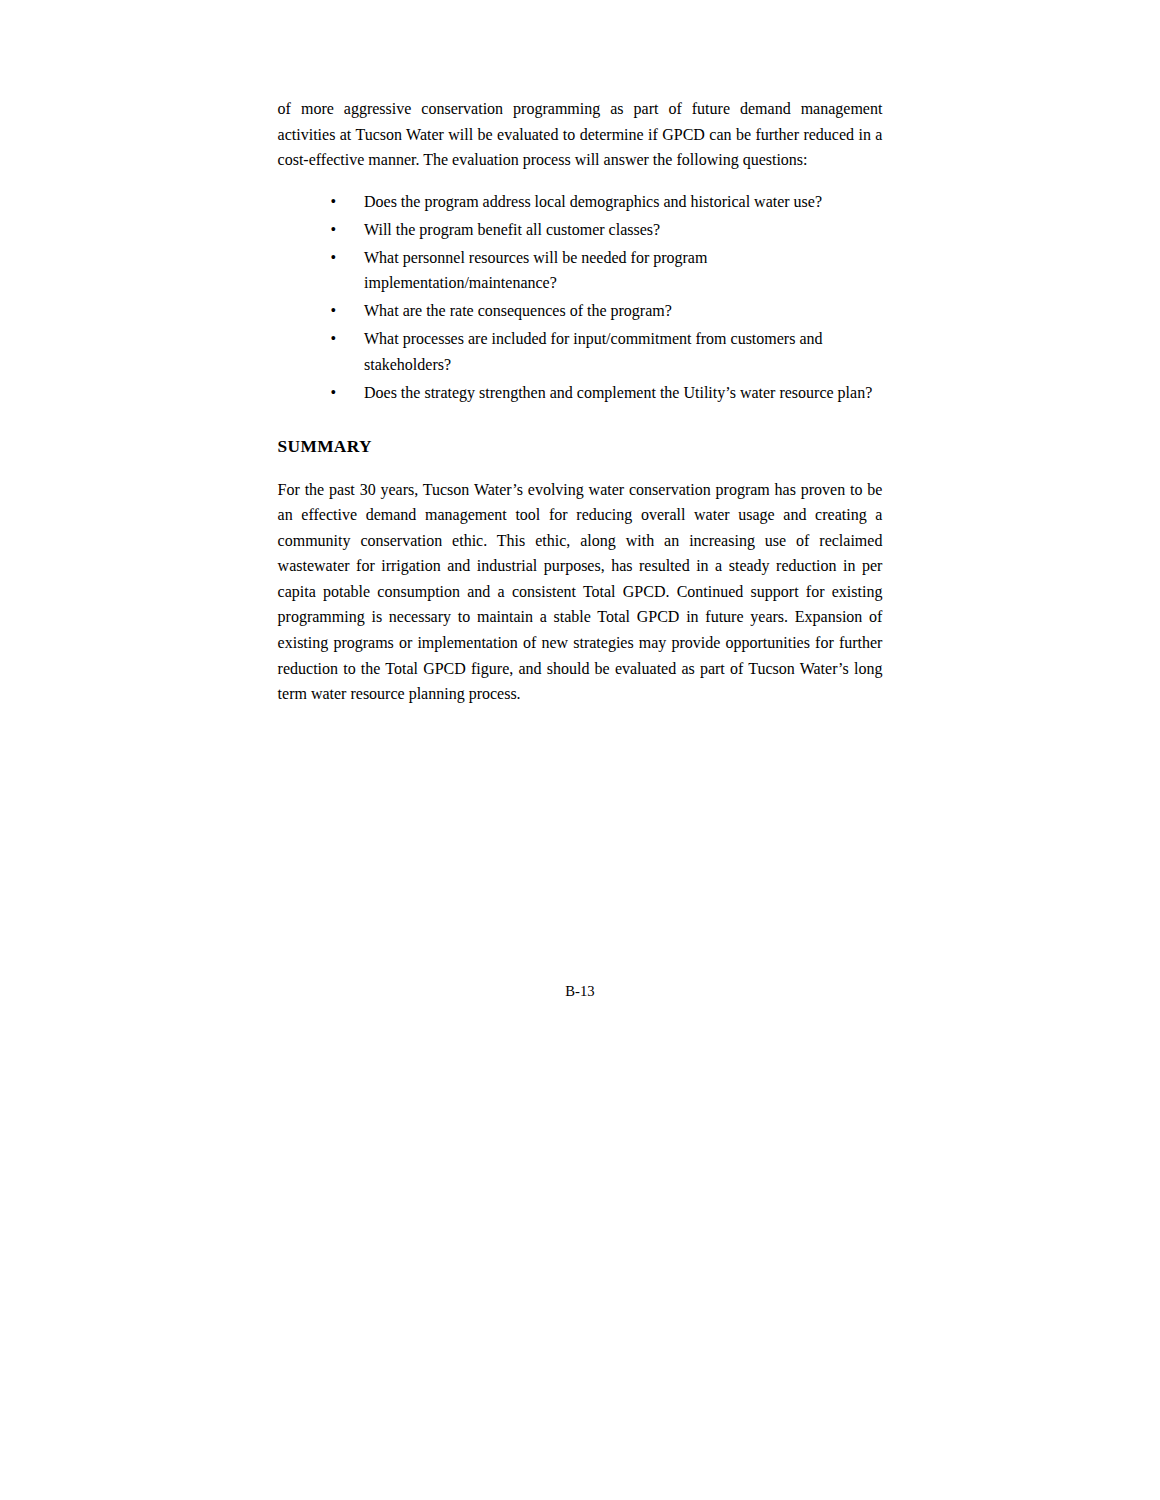of more aggressive conservation programming as part of future demand management activities at Tucson Water will be evaluated to determine if GPCD can be further reduced in a cost-effective manner. The evaluation process will answer the following questions:
Does the program address local demographics and historical water use?
Will the program benefit all customer classes?
What personnel resources will be needed for program implementation/maintenance?
What are the rate consequences of the program?
What processes are included for input/commitment from customers and stakeholders?
Does the strategy strengthen and complement the Utility’s water resource plan?
SUMMARY
For the past 30 years, Tucson Water’s evolving water conservation program has proven to be an effective demand management tool for reducing overall water usage and creating a community conservation ethic. This ethic, along with an increasing use of reclaimed wastewater for irrigation and industrial purposes, has resulted in a steady reduction in per capita potable consumption and a consistent Total GPCD. Continued support for existing programming is necessary to maintain a stable Total GPCD in future years. Expansion of existing programs or implementation of new strategies may provide opportunities for further reduction to the Total GPCD figure, and should be evaluated as part of Tucson Water’s long term water resource planning process.
B-13